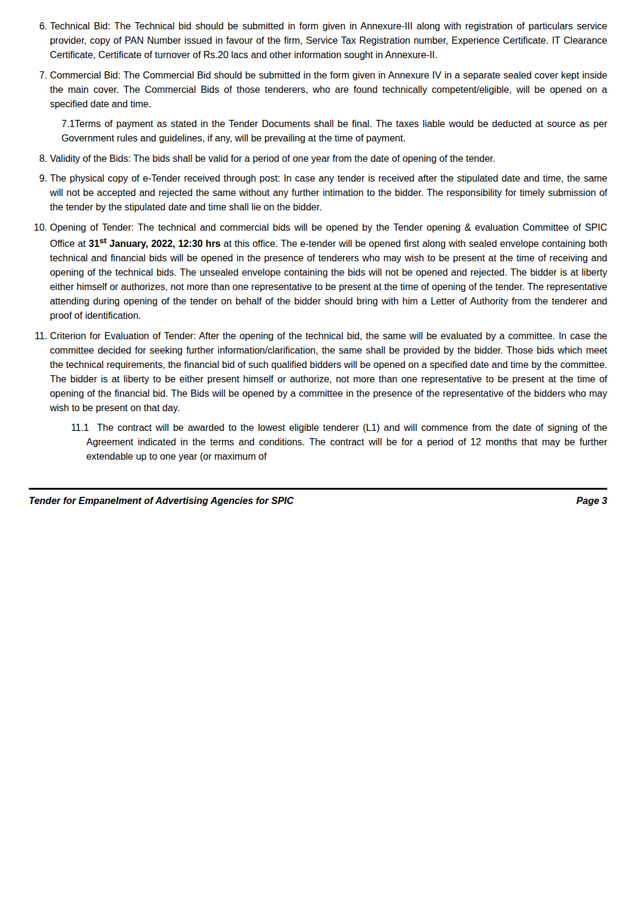Technical Bid: The Technical bid should be submitted in form given in Annexure-III along with registration of particulars service provider, copy of PAN Number issued in favour of the firm, Service Tax Registration number, Experience Certificate. IT Clearance Certificate, Certificate of turnover of Rs.20 lacs and other information sought in Annexure-II.
Commercial Bid: The Commercial Bid should be submitted in the form given in Annexure IV in a separate sealed cover kept inside the main cover. The Commercial Bids of those tenderers, who are found technically competent/eligible, will be opened on a specified date and time.
7.1Terms of payment as stated in the Tender Documents shall be final. The taxes liable would be deducted at source as per Government rules and guidelines, if any, will be prevailing at the time of payment.
Validity of the Bids: The bids shall be valid for a period of one year from the date of opening of the tender.
The physical copy of e-Tender received through post: In case any tender is received after the stipulated date and time, the same will not be accepted and rejected the same without any further intimation to the bidder. The responsibility for timely submission of the tender by the stipulated date and time shall lie on the bidder.
Opening of Tender: The technical and commercial bids will be opened by the Tender opening & evaluation Committee of SPIC Office at 31st January, 2022, 12:30 hrs at this office. The e-tender will be opened first along with sealed envelope containing both technical and financial bids will be opened in the presence of tenderers who may wish to be present at the time of receiving and opening of the technical bids. The unsealed envelope containing the bids will not be opened and rejected. The bidder is at liberty either himself or authorizes, not more than one representative to be present at the time of opening of the tender. The representative attending during opening of the tender on behalf of the bidder should bring with him a Letter of Authority from the tenderer and proof of identification.
Criterion for Evaluation of Tender: After the opening of the technical bid, the same will be evaluated by a committee. In case the committee decided for seeking further information/clarification, the same shall be provided by the bidder. Those bids which meet the technical requirements, the financial bid of such qualified bidders will be opened on a specified date and time by the committee. The bidder is at liberty to be either present himself or authorize, not more than one representative to be present at the time of opening of the financial bid. The Bids will be opened by a committee in the presence of the representative of the bidders who may wish to be present on that day.
11.1 The contract will be awarded to the lowest eligible tenderer (L1) and will commence from the date of signing of the Agreement indicated in the terms and conditions. The contract will be for a period of 12 months that may be further extendable up to one year (or maximum of
Tender for Empanelment of Advertising Agencies for SPIC Page 3